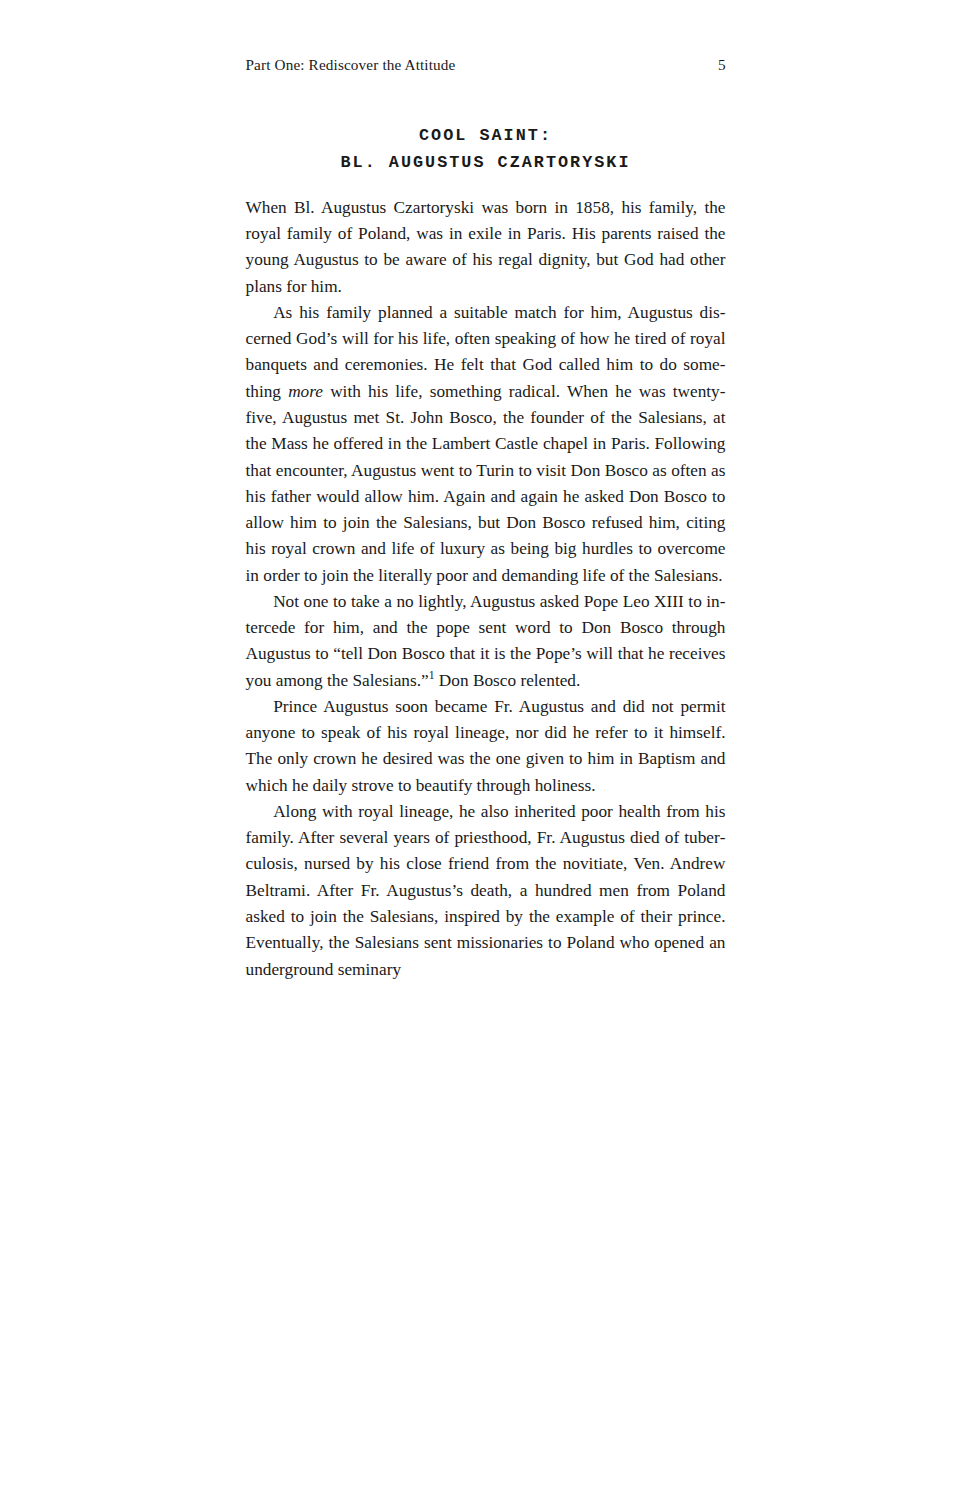Part One: Rediscover the Attitude 5
Cool Saint: Bl. Augustus Czartoryski
When Bl. Augustus Czartoryski was born in 1858, his family, the royal family of Poland, was in exile in Paris. His parents raised the young Augustus to be aware of his regal dignity, but God had other plans for him.
As his family planned a suitable match for him, Augustus discerned God’s will for his life, often speaking of how he tired of royal banquets and ceremonies. He felt that God called him to do something more with his life, something radical. When he was twenty-five, Augustus met St. John Bosco, the founder of the Salesians, at the Mass he offered in the Lambert Castle chapel in Paris. Following that encounter, Augustus went to Turin to visit Don Bosco as often as his father would allow him. Again and again he asked Don Bosco to allow him to join the Salesians, but Don Bosco refused him, citing his royal crown and life of luxury as being big hurdles to overcome in order to join the literally poor and demanding life of the Salesians.
Not one to take a no lightly, Augustus asked Pope Leo XIII to intercede for him, and the pope sent word to Don Bosco through Augustus to “tell Don Bosco that it is the Pope’s will that he receives you among the Salesians.”1 Don Bosco relented.
Prince Augustus soon became Fr. Augustus and did not permit anyone to speak of his royal lineage, nor did he refer to it himself. The only crown he desired was the one given to him in Baptism and which he daily strove to beautify through holiness.
Along with royal lineage, he also inherited poor health from his family. After several years of priesthood, Fr. Augustus died of tuberculosis, nursed by his close friend from the novitiate, Ven. Andrew Beltrami. After Fr. Augustus’s death, a hundred men from Poland asked to join the Salesians, inspired by the example of their prince. Eventually, the Salesians sent missionaries to Poland who opened an underground seminary